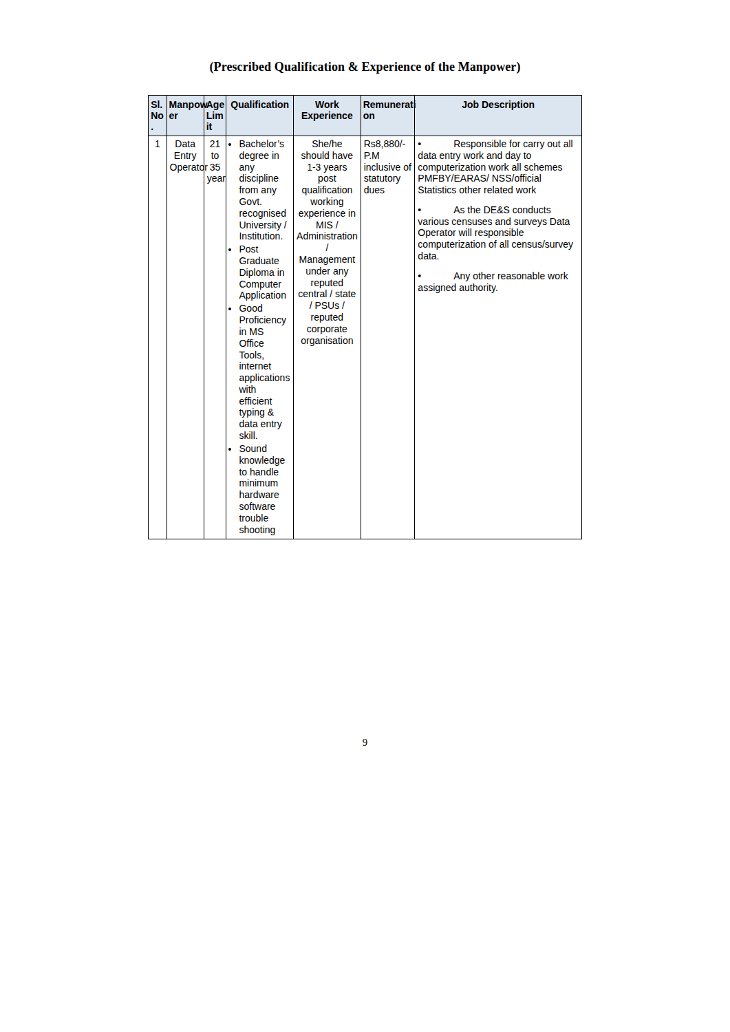(Prescribed Qualification & Experience of the Manpower)
| Sl. No . | Manpow er | Age Lim it | Qualification | Work Experience | Remunerati on | Job Description |
| --- | --- | --- | --- | --- | --- | --- |
| 1 | Data Entry Operator | 21 to 35 year | Bachelor’s degree in any discipline from any Govt. recognised University / Institution. Post Graduate Diploma in Computer Application Good Proficiency in MS Office Tools, internet applications with efficient typing & data entry skill. Sound knowledge to handle minimum hardware software trouble shooting | She/he should have 1-3 years post qualification working experience in MIS / Administration / Management under any reputed central / state / PSUs / reputed corporate organisation | Rs8,880/- P.M inclusive of statutory dues | • Responsible for carry out all data entry work and day to computerization work all schemes PMFBY/EARAS/ NSS/official Statistics other related work • As the DE&S conducts various censuses and surveys Data Operator will responsible computerization of all census/survey data. • Any other reasonable work assigned authority. |
9